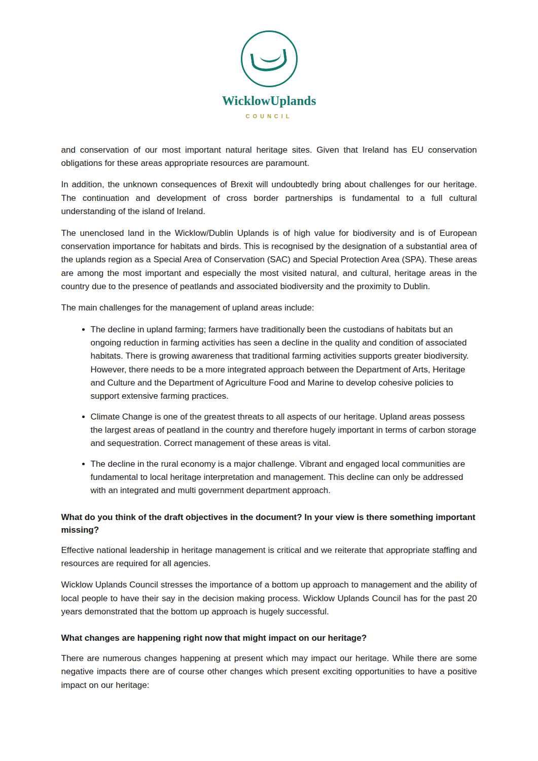WicklowUplands
COUNCIL
and conservation of our most important natural heritage sites. Given that Ireland has EU conservation obligations for these areas appropriate resources are paramount.
In addition, the unknown consequences of Brexit will undoubtedly bring about challenges for our heritage. The continuation and development of cross border partnerships is fundamental to a full cultural understanding of the island of Ireland.
The unenclosed land in the Wicklow/Dublin Uplands is of high value for biodiversity and is of European conservation importance for habitats and birds. This is recognised by the designation of a substantial area of the uplands region as a Special Area of Conservation (SAC) and Special Protection Area (SPA). These areas are among the most important and especially the most visited natural, and cultural, heritage areas in the country due to the presence of peatlands and associated biodiversity and the proximity to Dublin.
The main challenges for the management of upland areas include:
The decline in upland farming; farmers have traditionally been the custodians of habitats but an ongoing reduction in farming activities has seen a decline in the quality and condition of associated habitats. There is growing awareness that traditional farming activities supports greater biodiversity. However, there needs to be a more integrated approach between the Department of Arts, Heritage and Culture and the Department of Agriculture Food and Marine to develop cohesive policies to support extensive farming practices.
Climate Change is one of the greatest threats to all aspects of our heritage. Upland areas possess the largest areas of peatland in the country and therefore hugely important in terms of carbon storage and sequestration. Correct management of these areas is vital.
The decline in the rural economy is a major challenge. Vibrant and engaged local communities are fundamental to local heritage interpretation and management. This decline can only be addressed with an integrated and multi government department approach.
What do you think of the draft objectives in the document? In your view is there something important missing?
Effective national leadership in heritage management is critical and we reiterate that appropriate staffing and resources are required for all agencies.
Wicklow Uplands Council stresses the importance of a bottom up approach to management and the ability of local people to have their say in the decision making process. Wicklow Uplands Council has for the past 20 years demonstrated that the bottom up approach is hugely successful.
What changes are happening right now that might impact on our heritage?
There are numerous changes happening at present which may impact our heritage. While there are some negative impacts there are of course other changes which present exciting opportunities to have a positive impact on our heritage: